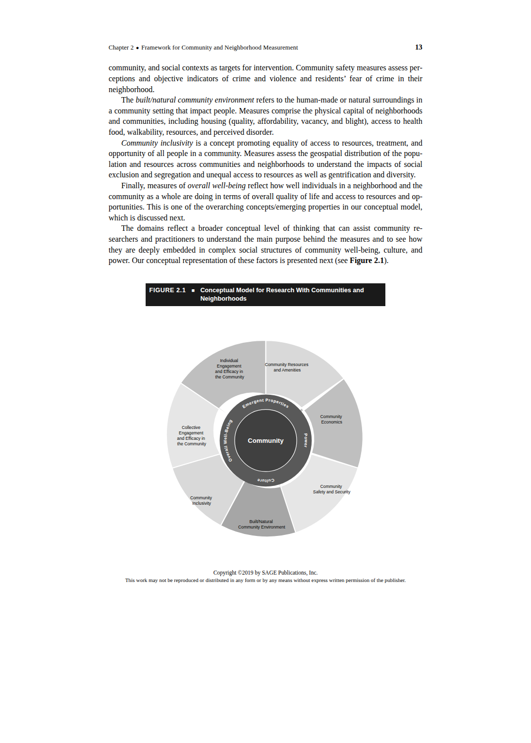Chapter 2 ● Framework for Community and Neighborhood Measurement 13
community, and social contexts as targets for intervention. Community safety measures assess perceptions and objective indicators of crime and violence and residents’ fear of crime in their neighborhood.
The built/natural community environment refers to the human-made or natural surroundings in a community setting that impact people. Measures comprise the physical capital of neighborhoods and communities, including housing (quality, affordability, vacancy, and blight), access to health food, walkability, resources, and perceived disorder.
Community inclusivity is a concept promoting equality of access to resources, treatment, and opportunity of all people in a community. Measures assess the geospatial distribution of the population and resources across communities and neighborhoods to understand the impacts of social exclusion and segregation and unequal access to resources as well as gentrification and diversity.
Finally, measures of overall well-being reflect how well individuals in a neighborhood and the community as a whole are doing in terms of overall quality of life and access to resources and opportunities. This is one of the overarching concepts/emerging properties in our conceptual model, which is discussed next.
The domains reflect a broader conceptual level of thinking that can assist community researchers and practitioners to understand the main purpose behind the measures and to see how they are deeply embedded in complex social structures of community well-being, culture, and power. Our conceptual representation of these factors is presented next (see Figure 2.1).
FIGURE 2.1 ■ Conceptual Model for Research With Communities and
Neighborhoods
Emergent Properties Culture Power Overall Well-Being Community Community Resources and Amenities Community Economics Community Safety and Security Built/Natural Community Environment Community Inclusivity Collective Engagement and Efficacy in the Community Individual Engagement and Efficacy in the Community
Copyright ©2019 by SAGE Publications, Inc.
This work may not be reproduced or distributed in any form or by any means without express written permission of the publisher.